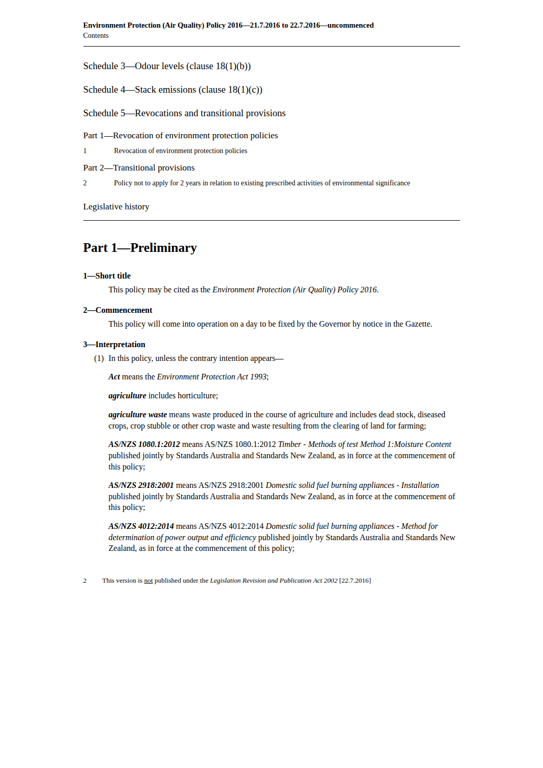Environment Protection (Air Quality) Policy 2016—21.7.2016 to 22.7.2016—uncommenced Contents
Schedule 3—Odour levels (clause 18(1)(b))
Schedule 4—Stack emissions (clause 18(1)(c))
Schedule 5—Revocations and transitional provisions
Part 1—Revocation of environment protection policies
1 Revocation of environment protection policies
Part 2—Transitional provisions
2 Policy not to apply for 2 years in relation to existing prescribed activities of environmental significance
Legislative history
Part 1—Preliminary
1—Short title
This policy may be cited as the Environment Protection (Air Quality) Policy 2016.
2—Commencement
This policy will come into operation on a day to be fixed by the Governor by notice in the Gazette.
3—Interpretation
(1) In this policy, unless the contrary intention appears—
Act means the Environment Protection Act 1993;
agriculture includes horticulture;
agriculture waste means waste produced in the course of agriculture and includes dead stock, diseased crops, crop stubble or other crop waste and waste resulting from the clearing of land for farming;
AS/NZS 1080.1:2012 means AS/NZS 1080.1:2012 Timber - Methods of test Method 1:Moisture Content published jointly by Standards Australia and Standards New Zealand, as in force at the commencement of this policy;
AS/NZS 2918:2001 means AS/NZS 2918:2001 Domestic solid fuel burning appliances - Installation published jointly by Standards Australia and Standards New Zealand, as in force at the commencement of this policy;
AS/NZS 4012:2014 means AS/NZS 4012:2014 Domestic solid fuel burning appliances - Method for determination of power output and efficiency published jointly by Standards Australia and Standards New Zealand, as in force at the commencement of this policy;
2 This version is not published under the Legislation Revision and Publication Act 2002 [22.7.2016]